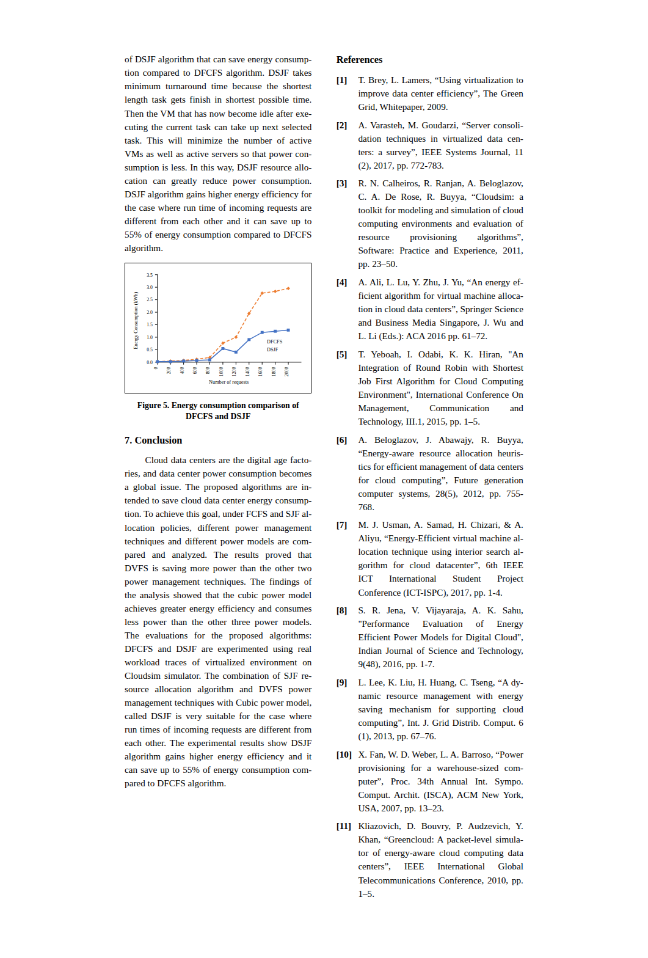of DSJF algorithm that can save energy consumption compared to DFCFS algorithm. DSJF takes minimum turnaround time because the shortest length task gets finish in shortest possible time. Then the VM that has now become idle after executing the current task can take up next selected task. This will minimize the number of active VMs as well as active servers so that power consumption is less. In this way, DSJF resource allocation can greatly reduce power consumption. DSJF algorithm gains higher energy efficiency for the case where run time of incoming requests are different from each other and it can save up to 55% of energy consumption compared to DFCFS algorithm.
0.0 0.5 1.0 1.5 2.0 2.5 3.0 3.5 Energy Consumption (kWh) 0 200 400 600 800 1000 1200 1400 1600 1800 2000 Number of requests DFCFS DSJF
Figure 5. Energy consumption comparison of DFCFS and DSJF
7. Conclusion
Cloud data centers are the digital age factories, and data center power consumption becomes a global issue. The proposed algorithms are intended to save cloud data center energy consumption. To achieve this goal, under FCFS and SJF allocation policies, different power management techniques and different power models are compared and analyzed. The results proved that DVFS is saving more power than the other two power management techniques. The findings of the analysis showed that the cubic power model achieves greater energy efficiency and consumes less power than the other three power models. The evaluations for the proposed algorithms: DFCFS and DSJF are experimented using real workload traces of virtualized environment on Cloudsim simulator. The combination of SJF resource allocation algorithm and DVFS power management techniques with Cubic power model, called DSJF is very suitable for the case where run times of incoming requests are different from each other. The experimental results show DSJF algorithm gains higher energy efficiency and it can save up to 55% of energy consumption compared to DFCFS algorithm.
References
T. Brey, L. Lamers, “Using virtualization to improve data center efficiency”, The Green Grid, Whitepaper, 2009.
A. Varasteh, M. Goudarzi, “Server consolidation techniques in virtualized data centers: a survey”, IEEE Systems Journal, 11 (2), 2017, pp. 772-783.
R. N. Calheiros, R. Ranjan, A. Beloglazov, C. A. De Rose, R. Buyya, “Cloudsim: a toolkit for modeling and simulation of cloud computing environments and evaluation of resource provisioning algorithms”, Software: Practice and Experience, 2011, pp. 23–50.
A. Ali, L. Lu, Y. Zhu, J. Yu, “An energy efficient algorithm for virtual machine allocation in cloud data centers”, Springer Science and Business Media Singapore, J. Wu and L. Li (Eds.): ACA 2016 pp. 61–72.
T. Yeboah, I. Odabi, K. K. Hiran, "An Integration of Round Robin with Shortest Job First Algorithm for Cloud Computing Environment", International Conference On Management, Communication and Technology, III.1, 2015, pp. 1–5.
A. Beloglazov, J. Abawajy, R. Buyya, “Energy-aware resource allocation heuristics for efficient management of data centers for cloud computing”, Future generation computer systems, 28(5), 2012, pp. 755-768.
M. J. Usman, A. Samad, H. Chizari, & A. Aliyu, “Energy-Efficient virtual machine allocation technique using interior search algorithm for cloud datacenter”, 6th IEEE ICT International Student Project Conference (ICT-ISPC), 2017, pp. 1-4.
S. R. Jena, V. Vijayaraja, A. K. Sahu, "Performance Evaluation of Energy Efficient Power Models for Digital Cloud", Indian Journal of Science and Technology, 9(48), 2016, pp. 1-7.
L. Lee, K. Liu, H. Huang, C. Tseng, “A dynamic resource management with energy saving mechanism for supporting cloud computing”, Int. J. Grid Distrib. Comput. 6 (1), 2013, pp. 67–76.
X. Fan, W. D. Weber, L. A. Barroso, “Power provisioning for a warehouse-sized computer”, Proc. 34th Annual Int. Sympo. Comput. Archit. (ISCA), ACM New York, USA, 2007, pp. 13–23.
Kliazovich, D. Bouvry, P. Audzevich, Y. Khan, “Greencloud: A packet-level simulator of energy-aware cloud computing data centers”, IEEE International Global Telecommunications Conference, 2010, pp. 1–5.